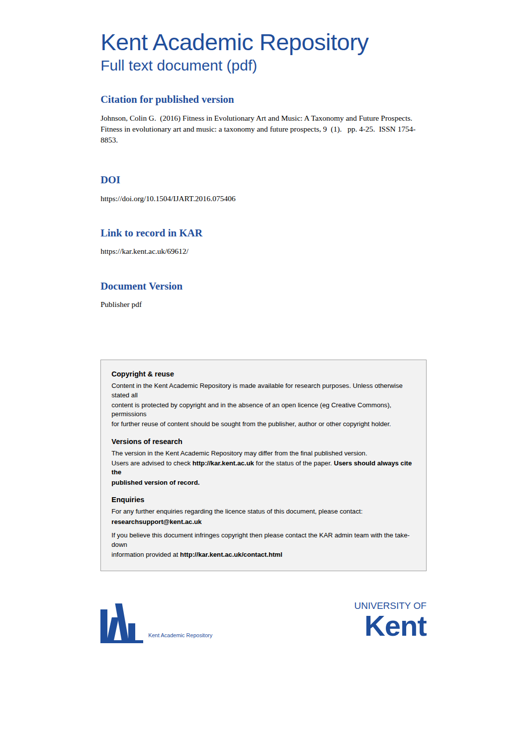Kent Academic Repository
Full text document (pdf)
Citation for published version
Johnson, Colin G. (2016) Fitness in Evolutionary Art and Music: A Taxonomy and Future Prospects. Fitness in evolutionary art and music: a taxonomy and future prospects, 9 (1). pp. 4-25. ISSN 1754-8853.
DOI
https://doi.org/10.1504/IJART.2016.075406
Link to record in KAR
https://kar.kent.ac.uk/69612/
Document Version
Publisher pdf
Copyright & reuse
Content in the Kent Academic Repository is made available for research purposes. Unless otherwise stated all
content is protected by copyright and in the absence of an open licence (eg Creative Commons), permissions
for further reuse of content should be sought from the publisher, author or other copyright holder.
Versions of research
The version in the Kent Academic Repository may differ from the final published version.
Users are advised to check http://kar.kent.ac.uk for the status of the paper. Users should always cite the
published version of record.
Enquiries
For any further enquiries regarding the licence status of this document, please contact:
researchsupport@kent.ac.uk
If you believe this document infringes copyright then please contact the KAR admin team with the take-down
information provided at http://kar.kent.ac.uk/contact.html
Kent Academic Repository
UNIVERSITY OF Kent